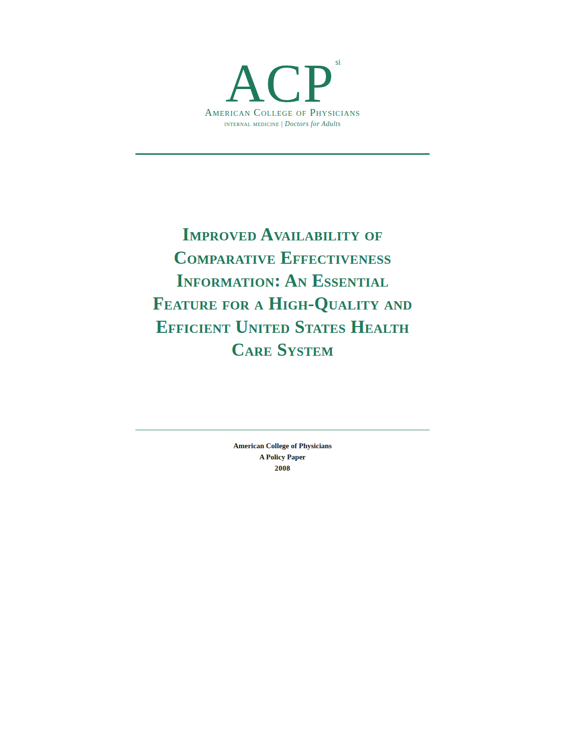ACPsi
American College of Physicians
internal medicine | Doctors for Adults
Improved Availability of Comparative Effectiveness Information: An Essential Feature for a High-Quality and Efficient United States Health Care System
American College of Physicians
A Policy Paper
2008